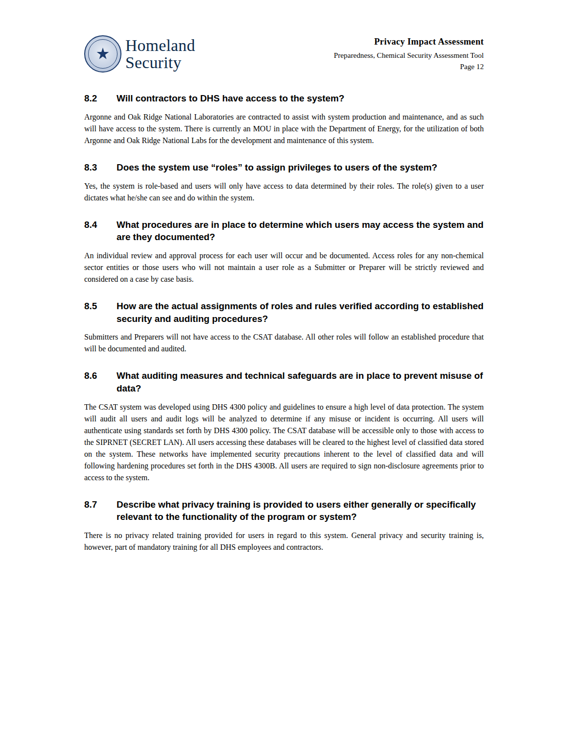Homeland Security
Privacy Impact Assessment
Preparedness, Chemical Security Assessment Tool
Page 12
8.2 Will contractors to DHS have access to the system?
Argonne and Oak Ridge National Laboratories are contracted to assist with system production and maintenance, and as such will have access to the system. There is currently an MOU in place with the Department of Energy, for the utilization of both Argonne and Oak Ridge National Labs for the development and maintenance of this system.
8.3 Does the system use “roles” to assign privileges to users of the system?
Yes, the system is role-based and users will only have access to data determined by their roles. The role(s) given to a user dictates what he/she can see and do within the system.
8.4 What procedures are in place to determine which users may access the system and are they documented?
An individual review and approval process for each user will occur and be documented. Access roles for any non-chemical sector entities or those users who will not maintain a user role as a Submitter or Preparer will be strictly reviewed and considered on a case by case basis.
8.5 How are the actual assignments of roles and rules verified according to established security and auditing procedures?
Submitters and Preparers will not have access to the CSAT database. All other roles will follow an established procedure that will be documented and audited.
8.6 What auditing measures and technical safeguards are in place to prevent misuse of data?
The CSAT system was developed using DHS 4300 policy and guidelines to ensure a high level of data protection. The system will audit all users and audit logs will be analyzed to determine if any misuse or incident is occurring. All users will authenticate using standards set forth by DHS 4300 policy. The CSAT database will be accessible only to those with access to the SIPRNET (SECRET LAN). All users accessing these databases will be cleared to the highest level of classified data stored on the system. These networks have implemented security precautions inherent to the level of classified data and will following hardening procedures set forth in the DHS 4300B. All users are required to sign non-disclosure agreements prior to access to the system.
8.7 Describe what privacy training is provided to users either generally or specifically relevant to the functionality of the program or system?
There is no privacy related training provided for users in regard to this system. General privacy and security training is, however, part of mandatory training for all DHS employees and contractors.